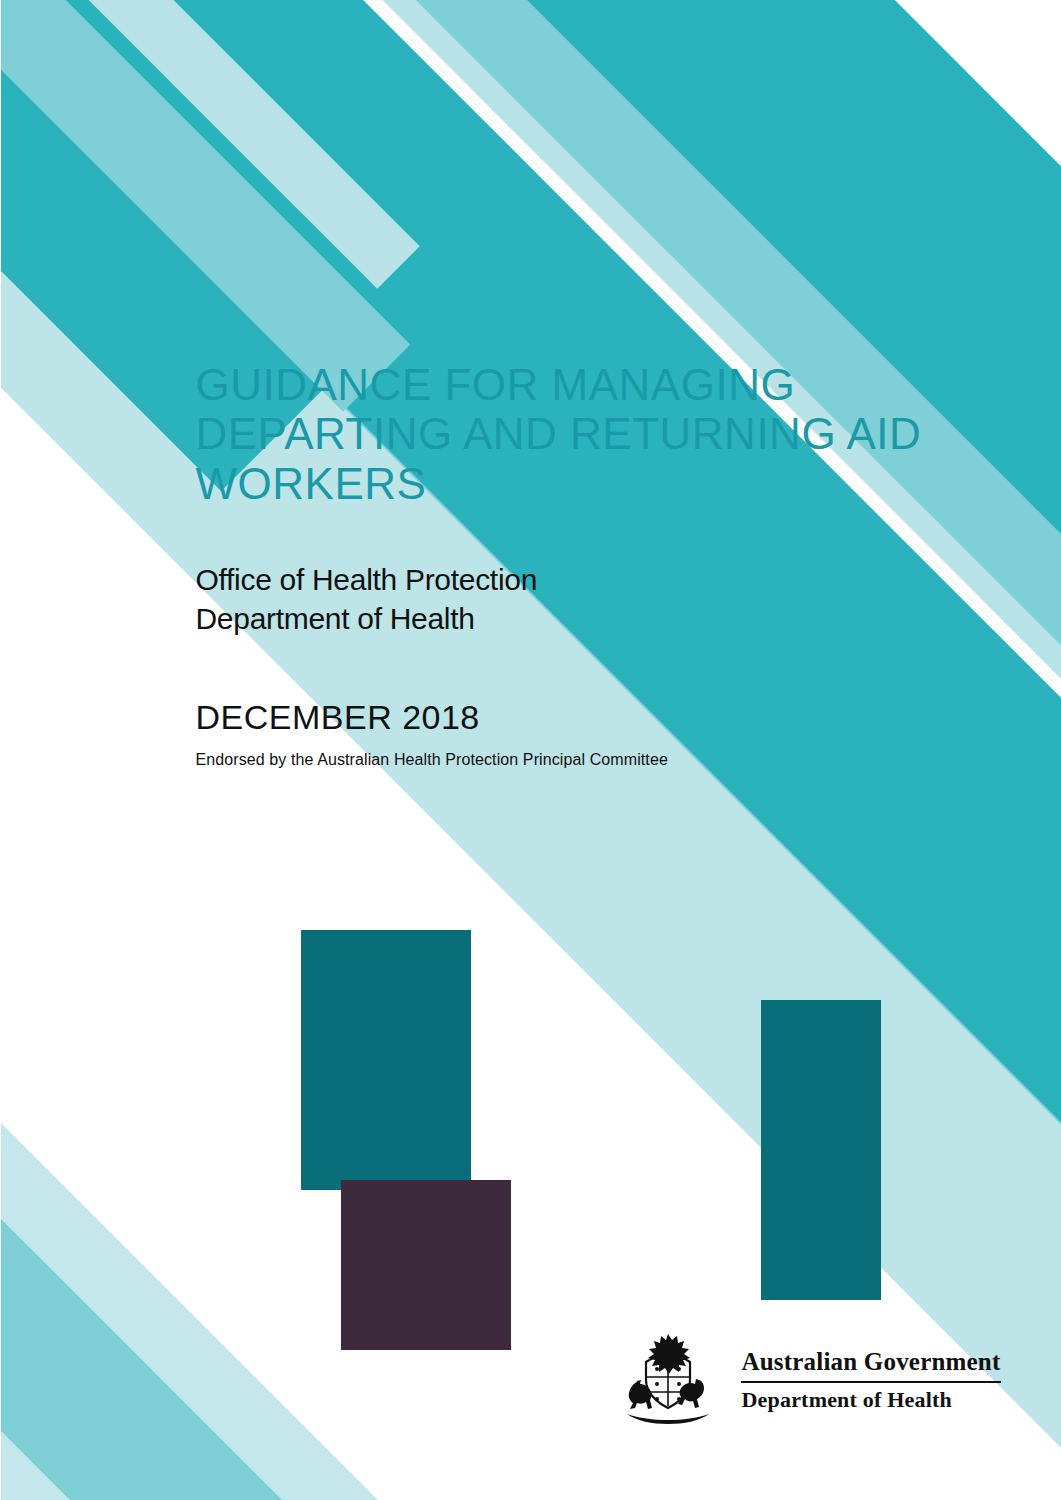GUIDANCE FOR MANAGING DEPARTING AND RETURNING AID WORKERS
Office of Health Protection Department of Health
DECEMBER 2018
Endorsed by the Australian Health Protection Principal Committee
Australian Government
Department of Health